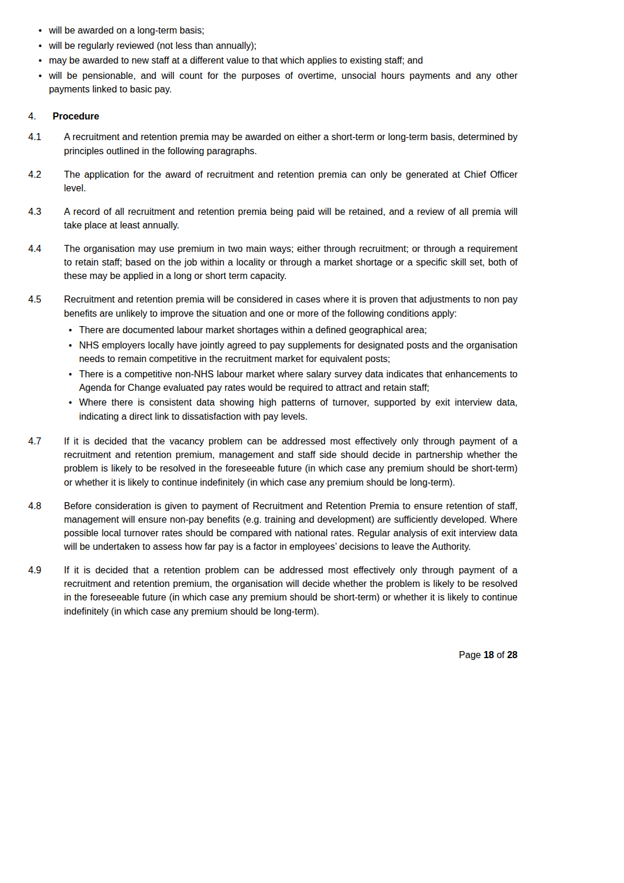will be awarded on a long-term basis;
will be regularly reviewed (not less than annually);
may be awarded to new staff at a different value to that which applies to existing staff; and
will be pensionable, and will count for the purposes of overtime, unsocial hours payments and any other payments linked to basic pay.
4. Procedure
4.1
A recruitment and retention premia may be awarded on either a short-term or long-term basis, determined by principles outlined in the following paragraphs.
4.2
The application for the award of recruitment and retention premia can only be generated at Chief Officer level.
4.3
A record of all recruitment and retention premia being paid will be retained, and a review of all premia will take place at least annually.
4.4
The organisation may use premium in two main ways; either through recruitment; or through a requirement to retain staff; based on the job within a locality or through a market shortage or a specific skill set, both of these may be applied in a long or short term capacity.
4.5
Recruitment and retention premia will be considered in cases where it is proven that adjustments to non pay benefits are unlikely to improve the situation and one or more of the following conditions apply:
There are documented labour market shortages within a defined geographical area;
NHS employers locally have jointly agreed to pay supplements for designated posts and the organisation needs to remain competitive in the recruitment market for equivalent posts;
There is a competitive non-NHS labour market where salary survey data indicates that enhancements to Agenda for Change evaluated pay rates would be required to attract and retain staff;
Where there is consistent data showing high patterns of turnover, supported by exit interview data, indicating a direct link to dissatisfaction with pay levels.
4.7
If it is decided that the vacancy problem can be addressed most effectively only through payment of a recruitment and retention premium, management and staff side should decide in partnership whether the problem is likely to be resolved in the foreseeable future (in which case any premium should be short-term) or whether it is likely to continue indefinitely (in which case any premium should be long-term).
4.8
Before consideration is given to payment of Recruitment and Retention Premia to ensure retention of staff, management will ensure non-pay benefits (e.g. training and development) are sufficiently developed. Where possible local turnover rates should be compared with national rates. Regular analysis of exit interview data will be undertaken to assess how far pay is a factor in employees’ decisions to leave the Authority.
4.9
If it is decided that a retention problem can be addressed most effectively only through payment of a recruitment and retention premium, the organisation will decide whether the problem is likely to be resolved in the foreseeable future (in which case any premium should be short-term) or whether it is likely to continue indefinitely (in which case any premium should be long-term).
Page 18 of 28